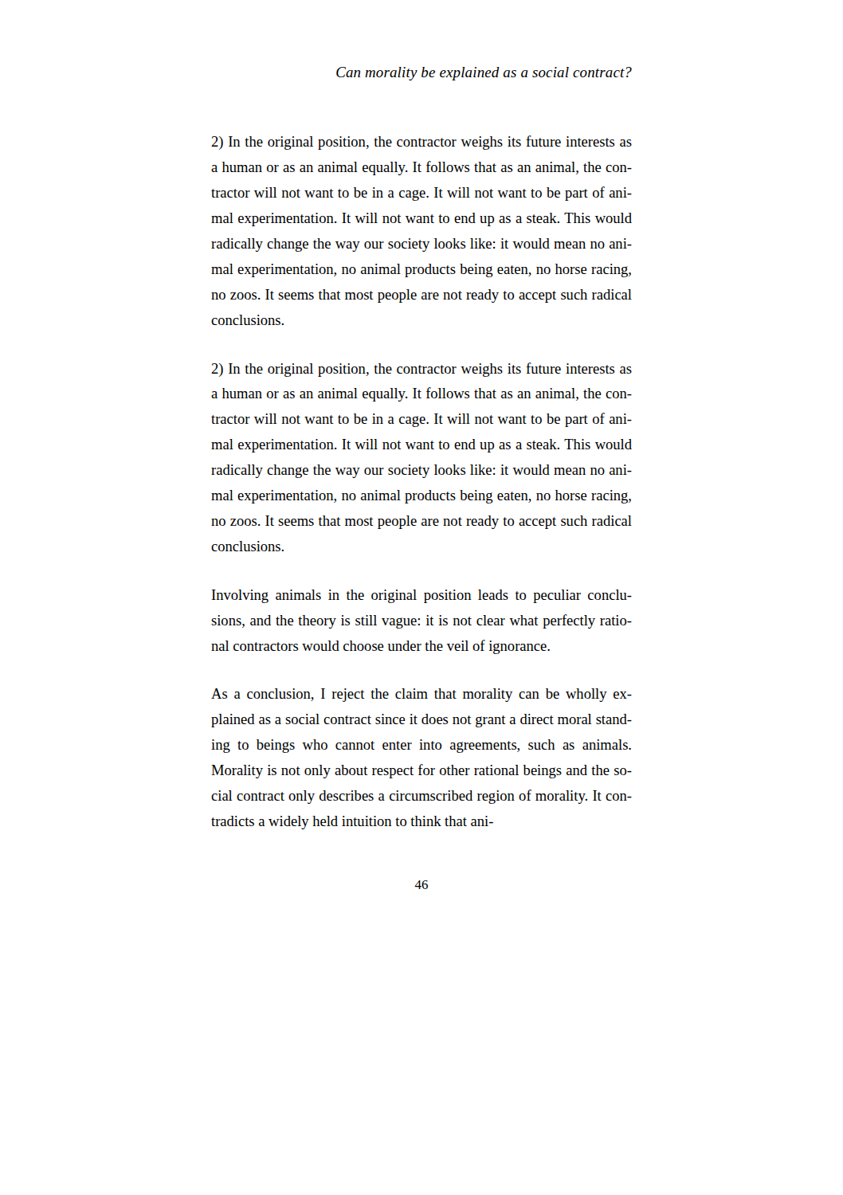Can morality be explained as a social contract?
2) In the original position, the contractor weighs its future interests as a human or as an animal equally. It follows that as an animal, the contractor will not want to be in a cage. It will not want to be part of animal experimentation. It will not want to end up as a steak. This would radically change the way our society looks like: it would mean no animal experimentation, no animal products being eaten, no horse racing, no zoos. It seems that most people are not ready to accept such radical conclusions.
2) In the original position, the contractor weighs its future interests as a human or as an animal equally. It follows that as an animal, the contractor will not want to be in a cage. It will not want to be part of animal experimentation. It will not want to end up as a steak. This would radically change the way our society looks like: it would mean no animal experimentation, no animal products being eaten, no horse racing, no zoos. It seems that most people are not ready to accept such radical conclusions.
Involving animals in the original position leads to peculiar conclusions, and the theory is still vague: it is not clear what perfectly rational contractors would choose under the veil of ignorance.
As a conclusion, I reject the claim that morality can be wholly explained as a social contract since it does not grant a direct moral standing to beings who cannot enter into agreements, such as animals. Morality is not only about respect for other rational beings and the social contract only describes a circumscribed region of morality. It contradicts a widely held intuition to think that ani-
46